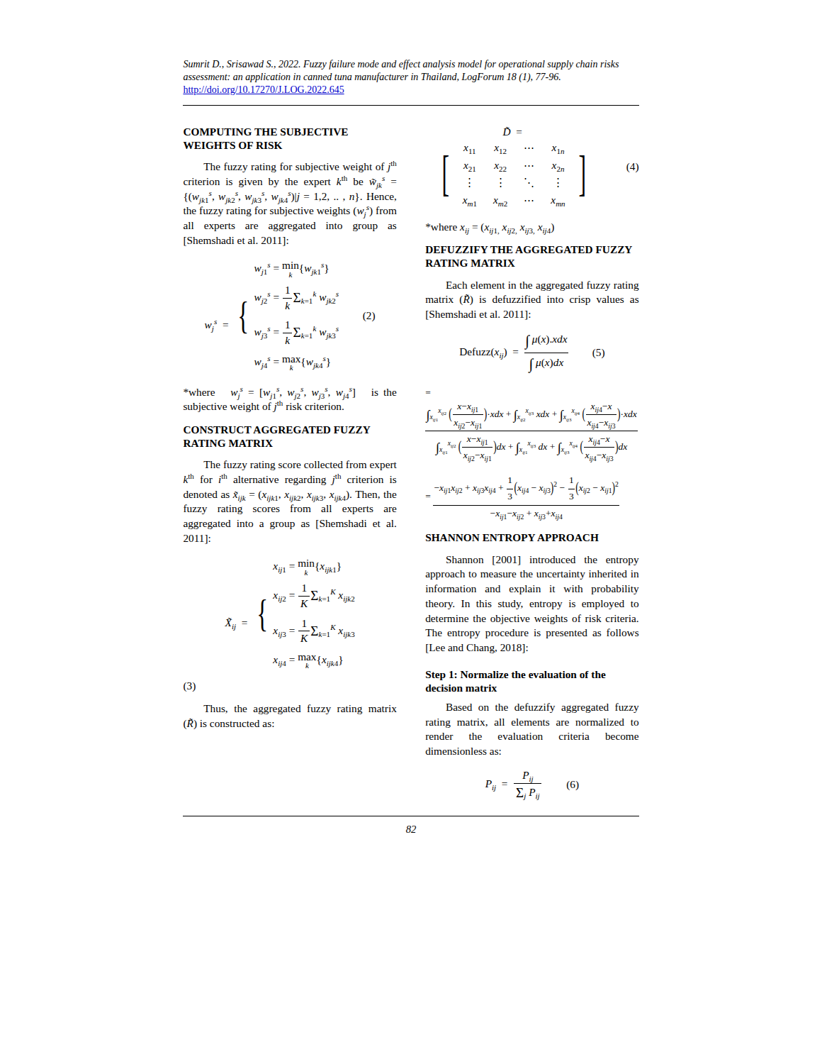Sumrit D., Srisawad S., 2022. Fuzzy failure mode and effect analysis model for operational supply chain risks assessment: an application in canned tuna manufacturer in Thailand, LogForum 18 (1), 77-96.
http://doi.org/10.17270/J.LOG.2022.645
Computing the subjective weights of risk
The fuzzy rating for subjective weight of jth criterion is given by the expert kth be w̃jks = {(wjk1s, wjk2s, wjk3s, wjk4s)|j = 1,2, .. , n}. Hence, the fuzzy rating for subjective weights (wjs) from all experts are aggregated into group as [Shemshadi et al. 2011]:
wjs = {
wj1s = min k{wjk1s}
wj2s = 1 k Σk=1k wjk2s
wj3s = 1 k Σk=1k wjk3s
wj4s = max k{wjk4s}
(2)
*where wjs = [wj1s, wj2s, wj3s, wj4s] is the subjective weight of jth risk criterion.
Construct aggregated fuzzy rating matrix
The fuzzy rating score collected from expert kth for ith alternative regarding jth criterion is denoted as x̃ijk = (xijk1, xijk2, xijk3, xijk4). Then, the fuzzy rating scores from all experts are aggregated into a group as [Shemshadi et al. 2011]:
X̃ij = {
xij1 = min k{xijk1}
xij2 = 1 K Σk=1K xijk2
xij3 = 1 K Σk=1K xijk3
xij4 = max k{xijk4}
(3)
Thus, the aggregated fuzzy rating matrix (R̃) is constructed as:
D̃ = [
| x 11 | x 12 | ⋯ | x 1 n |
| x 21 | x 22 | ⋯ | x 2 n |
| ⋮ | ⋮ | ⋱ | ⋮ |
| x m 1 | x m 2 | ⋯ | x mn |
] (4)
*where xij = (xij1, xij2, xij3, xij4)
Defuzzify the aggregated fuzzy rating matrix
Each element in the aggregated fuzzy rating matrix (R̃) is defuzzified into crisp values as [Shemshadi et al. 2011]:
Defuzz(xij) = ∫ μ(x).xdx ∫ μ(x)dx (5)
= ∫xij1xij2 (x−xij1 xij2−xij1)·xdx + ∫xij2xij3 xdx + ∫xij3xij4 (xij4−x xij4−xij3)·xdx ∫xij1xij2 (x−xij1 xij2−xij1) dx + ∫xij1xij3 dx + ∫xij3xij4 (xij4−x xij4−xij3) dx
= −xij1xij2 + xij3xij4 + 13(xij4 − xij3)2 − 13(xij2 − xij1)2 −xij1−xij2 + xij3+xij4
Shannon entropy approach
Shannon [2001] introduced the entropy approach to measure the uncertainty inherited in information and explain it with probability theory. In this study, entropy is employed to determine the objective weights of risk criteria. The entropy procedure is presented as follows [Lee and Chang, 2018]:
Step 1: Normalize the evaluation of the decision matrix
Based on the defuzzify aggregated fuzzy rating matrix, all elements are normalized to render the evaluation criteria become dimensionless as:
Pij = Pij Σj Pij (6)
82